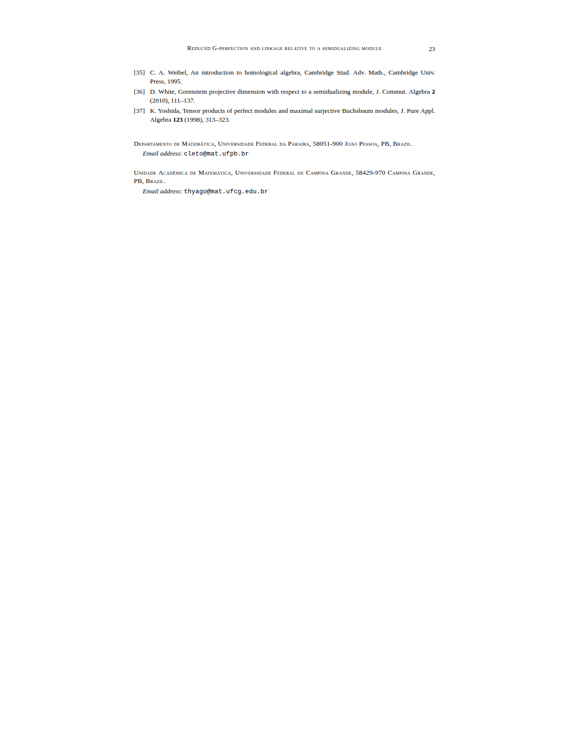Reduced G-perfection and linkage relative to a semidualizing module 23
[35] C. A. Weibel, An introduction to homological algebra, Cambridge Stud. Adv. Math., Cambridge Univ. Press, 1995.
[36] D. White, Gorenstein projective dimension with respect to a semidualizing module, J. Commut. Algebra 2 (2010), 111–137.
[37] K. Yoshida, Tensor products of perfect modules and maximal surjective Buchsbaum modules, J. Pure Appl. Algebra 123 (1998), 313–323.
Departamento de Matemática, Universidade Federal da Paraíba, 58051-900 João Pessoa, PB, Brazil.
Email address: cleto@mat.ufpb.br
Unidade Acadêmica de Matemática, Universidade Federal de Campina Grande, 58429-970 Campina Grande, PB, Brazil.
Email address: thyago@mat.ufcg.edu.br